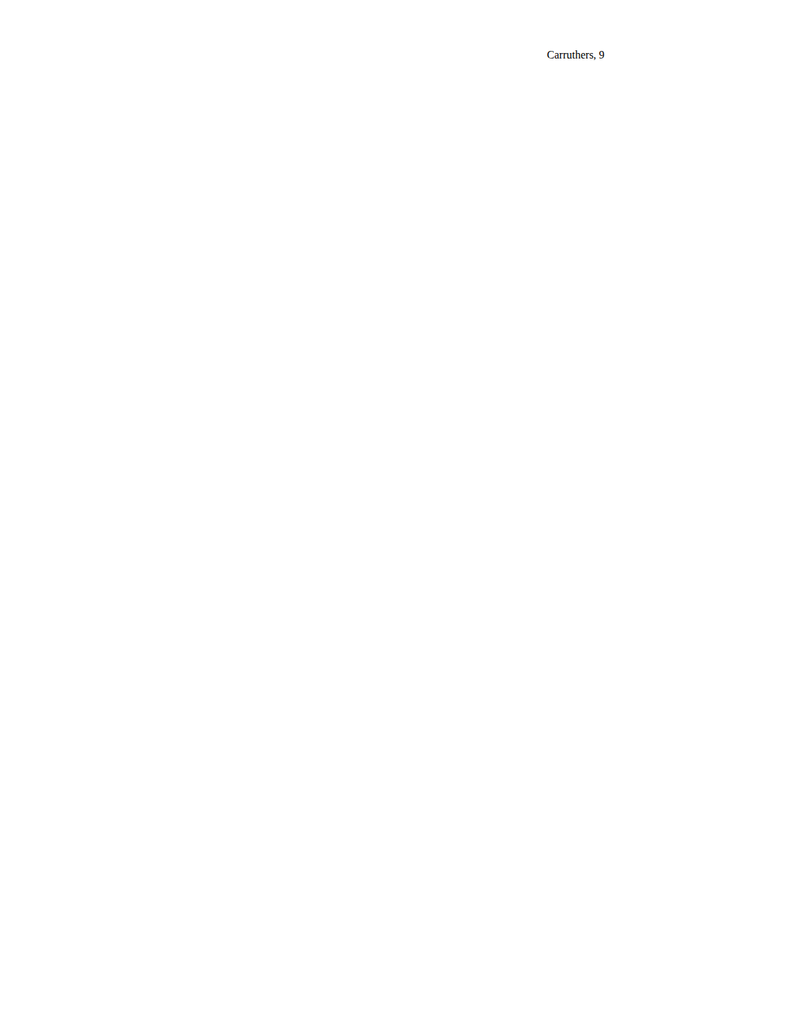Carruthers, 9